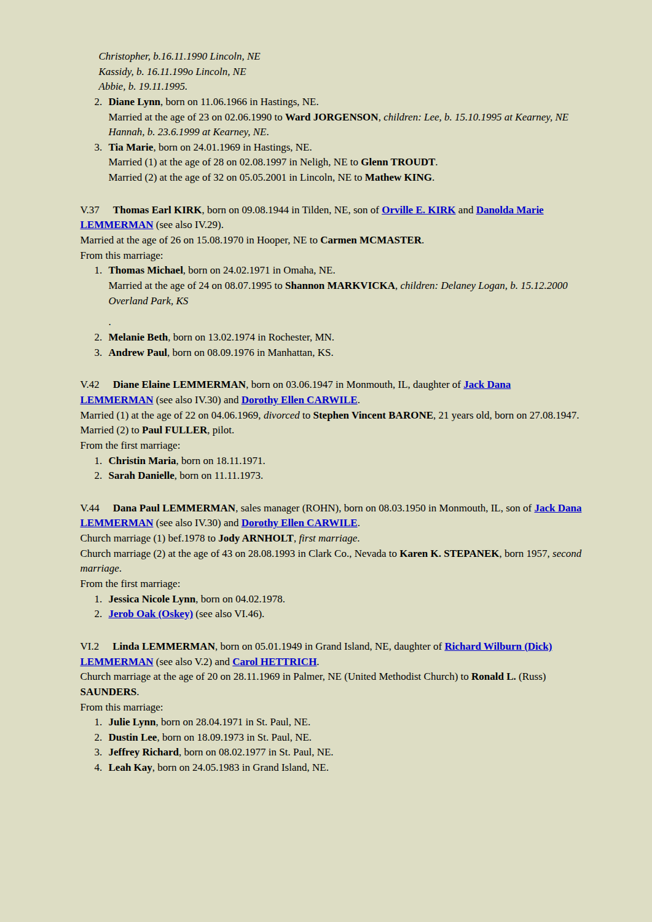Christopher, b.16.11.1990 Lincoln, NE
Kassidy, b. 16.11.199o Lincoln, NE
Abbie, b. 19.11.1995.
Diane Lynn, born on 11.06.1966 in Hastings, NE.
Married at the age of 23 on 02.06.1990 to Ward JORGENSON, children: Lee, b. 15.10.1995 at Kearney, NE
Hannah, b. 23.6.1999 at Kearney, NE.
Tia Marie, born on 24.01.1969 in Hastings, NE.
Married (1) at the age of 28 on 02.08.1997 in Neligh, NE to Glenn TROUDT.
Married (2) at the age of 32 on 05.05.2001 in Lincoln, NE to Mathew KING.
V.37 Thomas Earl KIRK, born on 09.08.1944 in Tilden, NE, son of Orville E. KIRK and Danolda Marie LEMMERMAN (see also IV.29).
Married at the age of 26 on 15.08.1970 in Hooper, NE to Carmen MCMASTER.
From this marriage:
Thomas Michael, born on 24.02.1971 in Omaha, NE.
Married at the age of 24 on 08.07.1995 to Shannon MARKVICKA, children: Delaney Logan, b. 15.12.2000 Overland Park, KS
.
Melanie Beth, born on 13.02.1974 in Rochester, MN.
Andrew Paul, born on 08.09.1976 in Manhattan, KS.
V.42 Diane Elaine LEMMERMAN, born on 03.06.1947 in Monmouth, IL, daughter of Jack Dana LEMMERMAN (see also IV.30) and Dorothy Ellen CARWILE.
Married (1) at the age of 22 on 04.06.1969, divorced to Stephen Vincent BARONE, 21 years old, born on 27.08.1947.
Married (2) to Paul FULLER, pilot.
From the first marriage:
Christin Maria, born on 18.11.1971.
Sarah Danielle, born on 11.11.1973.
V.44 Dana Paul LEMMERMAN, sales manager (ROHN), born on 08.03.1950 in Monmouth, IL, son of Jack Dana LEMMERMAN (see also IV.30) and Dorothy Ellen CARWILE.
Church marriage (1) bef.1978 to Jody ARNHOLT, first marriage.
Church marriage (2) at the age of 43 on 28.08.1993 in Clark Co., Nevada to Karen K. STEPANEK, born 1957, second marriage.
From the first marriage:
Jessica Nicole Lynn, born on 04.02.1978.
Jerob Oak (Oskey) (see also VI.46).
VI.2 Linda LEMMERMAN, born on 05.01.1949 in Grand Island, NE, daughter of Richard Wilburn (Dick) LEMMERMAN (see also V.2) and Carol HETTRICH.
Church marriage at the age of 20 on 28.11.1969 in Palmer, NE (United Methodist Church) to Ronald L. (Russ) SAUNDERS.
From this marriage:
Julie Lynn, born on 28.04.1971 in St. Paul, NE.
Dustin Lee, born on 18.09.1973 in St. Paul, NE.
Jeffrey Richard, born on 08.02.1977 in St. Paul, NE.
Leah Kay, born on 24.05.1983 in Grand Island, NE.